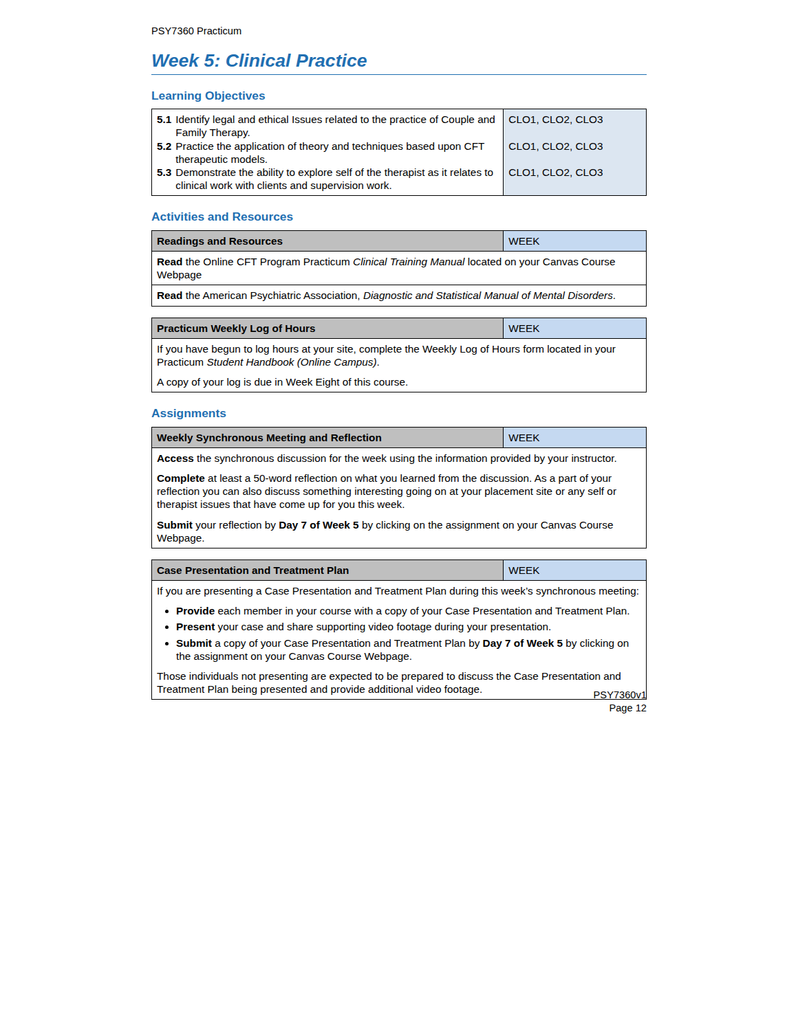PSY7360 Practicum
Week 5: Clinical Practice
Learning Objectives
| 5.1 Identify legal and ethical Issues related to the practice of Couple and Family Therapy. 5.2 Practice the application of theory and techniques based upon CFT therapeutic models. 5.3 Demonstrate the ability to explore self of the therapist as it relates to clinical work with clients and supervision work. | CLO1, CLO2, CLO3 CLO1, CLO2, CLO3 CLO1, CLO2, CLO3 |
Activities and Resources
| Readings and Resources | WEEK |
| --- | --- |
| Read the Online CFT Program Practicum Clinical Training Manual located on your Canvas Course Webpage |
| Read the American Psychiatric Association, Diagnostic and Statistical Manual of Mental Disorders . |
| Practicum Weekly Log of Hours | WEEK |
| --- | --- |
| If you have begun to log hours at your site, complete the Weekly Log of Hours form located in your Practicum Student Handbook (Online Campus) . A copy of your log is due in Week Eight of this course. |
Assignments
| Weekly Synchronous Meeting and Reflection | WEEK |
| --- | --- |
| Access the synchronous discussion for the week using the information provided by your instructor. Complete at least a 50-word reflection on what you learned from the discussion. As a part of your reflection you can also discuss something interesting going on at your placement site or any self or therapist issues that have come up for you this week. Submit your reflection by Day 7 of Week 5 by clicking on the assignment on your Canvas Course Webpage. |
| Case Presentation and Treatment Plan | WEEK |
| --- | --- |
| If you are presenting a Case Presentation and Treatment Plan during this week’s synchronous meeting: Provide each member in your course with a copy of your Case Presentation and Treatment Plan. Present your case and share supporting video footage during your presentation. Submit a copy of your Case Presentation and Treatment Plan by Day 7 of Week 5 by clicking on the assignment on your Canvas Course Webpage. Those individuals not presenting are expected to be prepared to discuss the Case Presentation and Treatment Plan being presented and provide additional video footage. |
PSY7360v1
Page 12